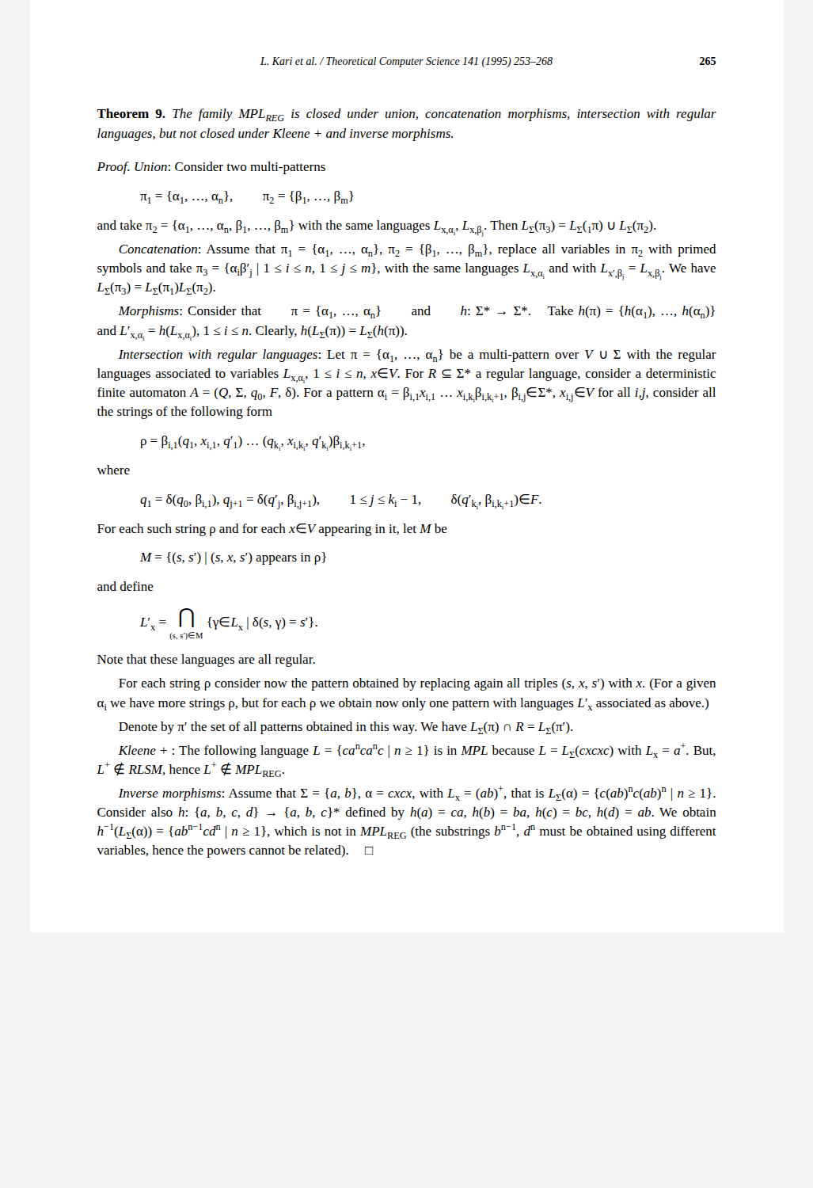L. Kari et al. / Theoretical Computer Science 141 (1995) 253–268 265
Theorem 9. The family MPLREG is closed under union, concatenation morphisms, intersection with regular languages, but not closed under Kleene + and inverse morphisms.
Proof. Union: Consider two multi-patterns
π1 = {α1, …, αn}, π2 = {β1, …, βm}
and take π2 = {α1, …, αn, β1, …, βm} with the same languages Lx,αi, Lx,βj. Then LΣ(π3) = LΣ(1π) ∪ LΣ(π2).
Concatenation: Assume that π1 = {α1, …, αn}, π2 = {β1, …, βm}, replace all variables in π2 with primed symbols and take π3 = {αiβ′j | 1 ≤ i ≤ n, 1 ≤ j ≤ m}, with the same languages Lx,αi and with Lx′,βj = Lx,βj. We have LΣ(π3) = LΣ(π1)LΣ(π2).
Morphisms: Consider that π = {α1, …, αn} and h: Σ* → Σ*. Take h(π) = {h(α1), …, h(αn)} and L′x,αi = h(Lx,αi), 1 ≤ i ≤ n. Clearly, h(LΣ(π)) = LΣ(h(π)).
Intersection with regular languages: Let π = {α1, …, αn} be a multi-pattern over V ∪ Σ with the regular languages associated to variables Lx,αi, 1 ≤ i ≤ n, x∈V. For R ⊆ Σ* a regular language, consider a deterministic finite automaton A = (Q, Σ, q0, F, δ). For a pattern αi = βi,1xi,1 … xi,kiβi,ki+1, βi,j∈Σ*, xi,j∈V for all i,j, consider all the strings of the following form
ρ = βi,1(q1, xi,1, q′1) … (qki, xi,ki, q′ki)βi,ki+1,
where
q1 = δ(q0, βi,1), qj+1 = δ(q′j, βi,j+1), 1 ≤ j ≤ ki − 1, δ(q′ki, βi,ki+1)∈F.
For each such string ρ and for each x∈V appearing in it, let M be
M = {(s, s′) | (s, x, s′) appears in ρ}
and define
L′x = ⋂
(s, s′)∈M {γ∈Lx | δ(s, γ) = s′}.
Note that these languages are all regular.
For each string ρ consider now the pattern obtained by replacing again all triples (s, x, s′) with x. (For a given αi we have more strings ρ, but for each ρ we obtain now only one pattern with languages L′x associated as above.)
Denote by π′ the set of all patterns obtained in this way. We have LΣ(π) ∩ R = LΣ(π′).
Kleene + : The following language L = {cancanc | n ≥ 1} is in MPL because L = LΣ(cxcxc) with Lx = a+. But, L+ ∉ RLSM, hence L+ ∉ MPLREG.
Inverse morphisms: Assume that Σ = {a, b}, α = cxcx, with Lx = (ab)+, that is LΣ(α) = {c(ab)nc(ab)n | n ≥ 1}. Consider also h: {a, b, c, d} → {a, b, c}* defined by h(a) = ca, h(b) = ba, h(c) = bc, h(d) = ab. We obtain h−1(LΣ(α)) = {abn−1cdn | n ≥ 1}, which is not in MPLREG (the substrings bn−1, dn must be obtained using different variables, hence the powers cannot be related). □